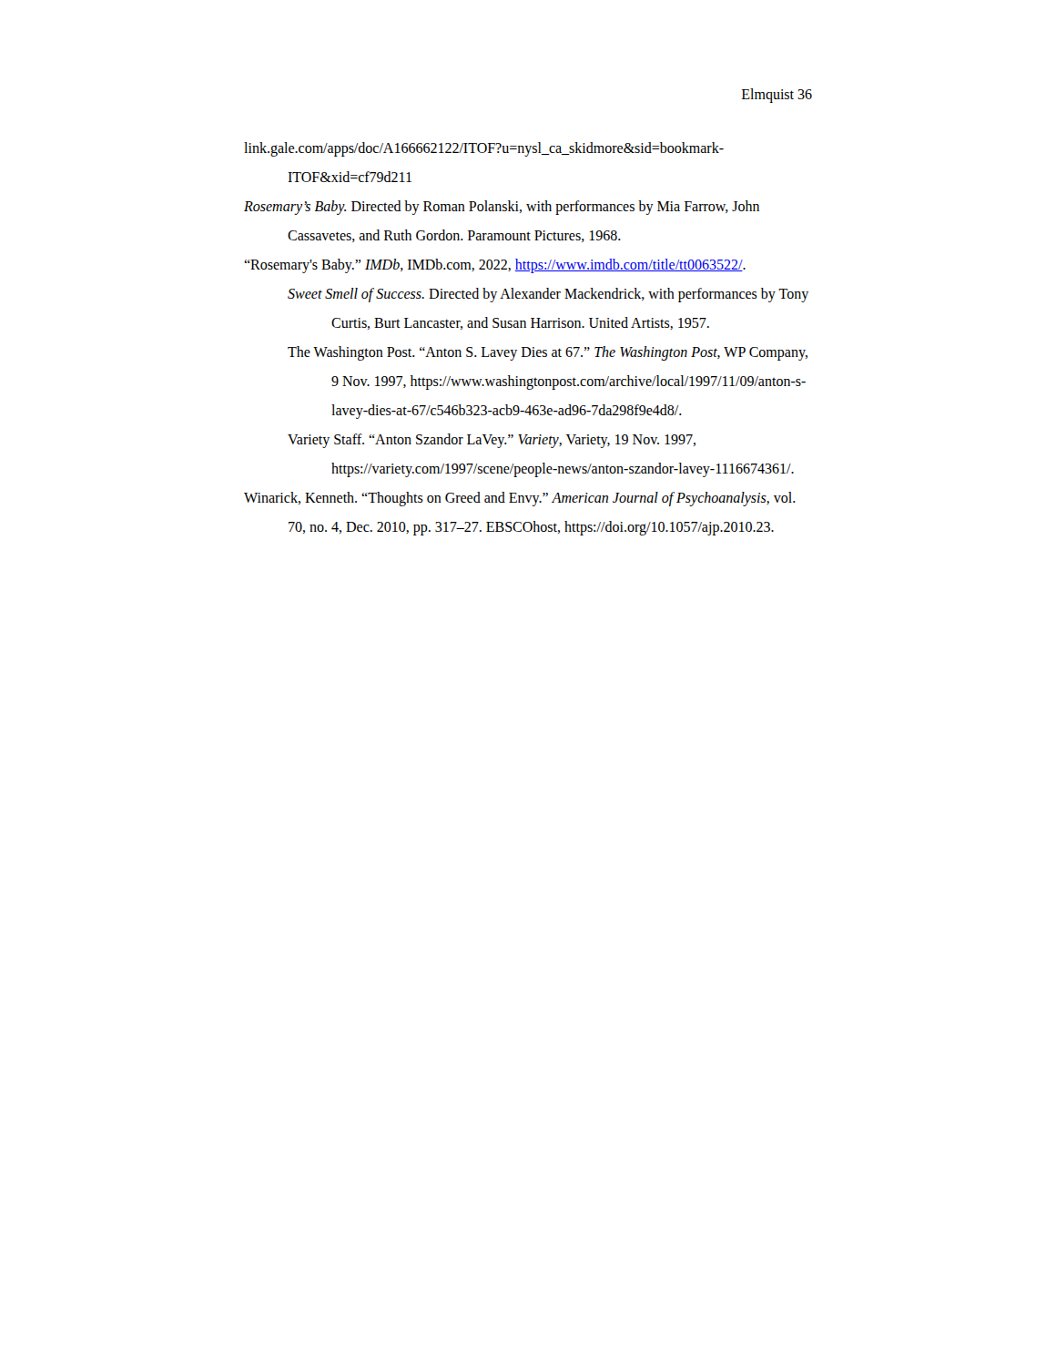Elmquist 36
link.gale.com/apps/doc/A166662122/ITOF?u=nysl_ca_skidmore&sid=bookmark-ITOF&xid=cf79d211
Rosemary’s Baby. Directed by Roman Polanski, with performances by Mia Farrow, John Cassavetes, and Ruth Gordon. Paramount Pictures, 1968.
“Rosemary's Baby.” IMDb, IMDb.com, 2022, https://www.imdb.com/title/tt0063522/.
Sweet Smell of Success. Directed by Alexander Mackendrick, with performances by Tony Curtis, Burt Lancaster, and Susan Harrison. United Artists, 1957.
The Washington Post. “Anton S. Lavey Dies at 67.” The Washington Post, WP Company, 9 Nov. 1997, https://www.washingtonpost.com/archive/local/1997/11/09/anton-s-lavey-dies-at-67/c546b323-acb9-463e-ad96-7da298f9e4d8/.
Variety Staff. “Anton Szandor LaVey.” Variety, Variety, 19 Nov. 1997, https://variety.com/1997/scene/people-news/anton-szandor-lavey-1116674361/.
Winarick, Kenneth. “Thoughts on Greed and Envy.” American Journal of Psychoanalysis, vol. 70, no. 4, Dec. 2010, pp. 317–27. EBSCOhost, https://doi.org/10.1057/ajp.2010.23.